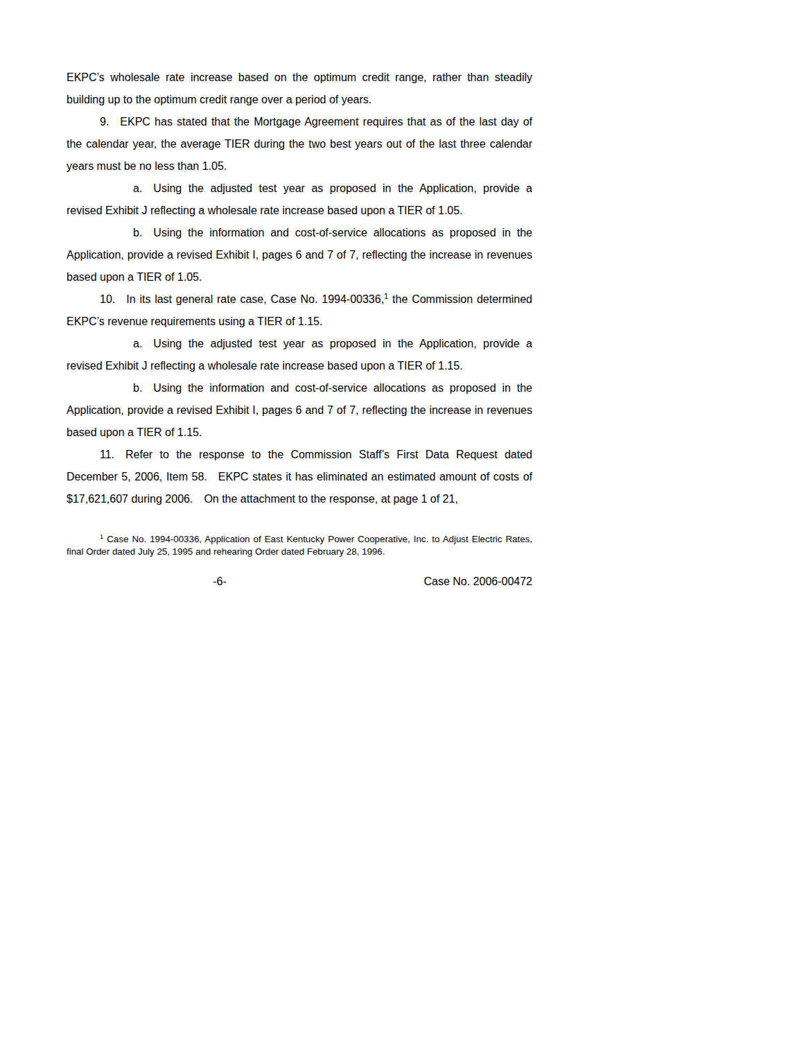EKPC’s wholesale rate increase based on the optimum credit range, rather than steadily building up to the optimum credit range over a period of years.
9. EKPC has stated that the Mortgage Agreement requires that as of the last day of the calendar year, the average TIER during the two best years out of the last three calendar years must be no less than 1.05.
a. Using the adjusted test year as proposed in the Application, provide a revised Exhibit J reflecting a wholesale rate increase based upon a TIER of 1.05.
b. Using the information and cost-of-service allocations as proposed in the Application, provide a revised Exhibit I, pages 6 and 7 of 7, reflecting the increase in revenues based upon a TIER of 1.05.
10. In its last general rate case, Case No. 1994-00336,1 the Commission determined EKPC’s revenue requirements using a TIER of 1.15.
a. Using the adjusted test year as proposed in the Application, provide a revised Exhibit J reflecting a wholesale rate increase based upon a TIER of 1.15.
b. Using the information and cost-of-service allocations as proposed in the Application, provide a revised Exhibit I, pages 6 and 7 of 7, reflecting the increase in revenues based upon a TIER of 1.15.
11. Refer to the response to the Commission Staff’s First Data Request dated December 5, 2006, Item 58. EKPC states it has eliminated an estimated amount of costs of $17,621,607 during 2006. On the attachment to the response, at page 1 of 21,
1 Case No. 1994-00336, Application of East Kentucky Power Cooperative, Inc. to Adjust Electric Rates, final Order dated July 25, 1995 and rehearing Order dated February 28, 1996.
-6- Case No. 2006-00472